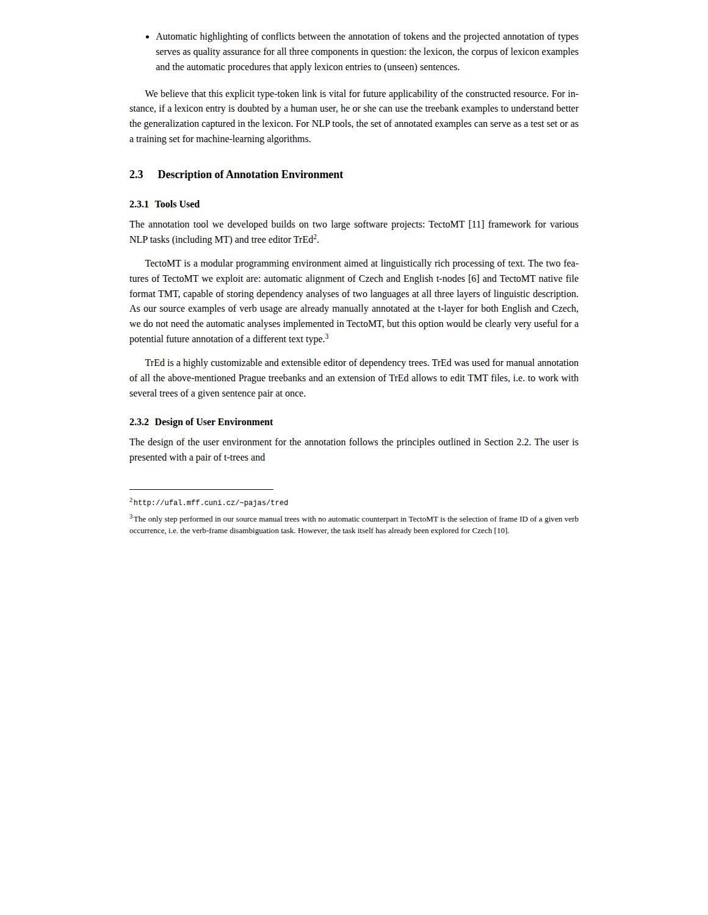Automatic highlighting of conflicts between the annotation of tokens and the projected annotation of types serves as quality assurance for all three components in question: the lexicon, the corpus of lexicon examples and the automatic procedures that apply lexicon entries to (unseen) sentences.
We believe that this explicit type-token link is vital for future applicability of the constructed resource. For instance, if a lexicon entry is doubted by a human user, he or she can use the treebank examples to understand better the generalization captured in the lexicon. For NLP tools, the set of annotated examples can serve as a test set or as a training set for machine-learning algorithms.
2.3 Description of Annotation Environment
2.3.1 Tools Used
The annotation tool we developed builds on two large software projects: TectoMT [11] framework for various NLP tasks (including MT) and tree editor TrEd2.
TectoMT is a modular programming environment aimed at linguistically rich processing of text. The two features of TectoMT we exploit are: automatic alignment of Czech and English t-nodes [6] and TectoMT native file format TMT, capable of storing dependency analyses of two languages at all three layers of linguistic description. As our source examples of verb usage are already manually annotated at the t-layer for both English and Czech, we do not need the automatic analyses implemented in TectoMT, but this option would be clearly very useful for a potential future annotation of a different text type.3
TrEd is a highly customizable and extensible editor of dependency trees. TrEd was used for manual annotation of all the above-mentioned Prague treebanks and an extension of TrEd allows to edit TMT files, i.e. to work with several trees of a given sentence pair at once.
2.3.2 Design of User Environment
The design of the user environment for the annotation follows the principles outlined in Section 2.2. The user is presented with a pair of t-trees and
2 http://ufal.mff.cuni.cz/~pajas/tred
3 The only step performed in our source manual trees with no automatic counterpart in TectoMT is the selection of frame ID of a given verb occurrence, i.e. the verb-frame disambiguation task. However, the task itself has already been explored for Czech [10].